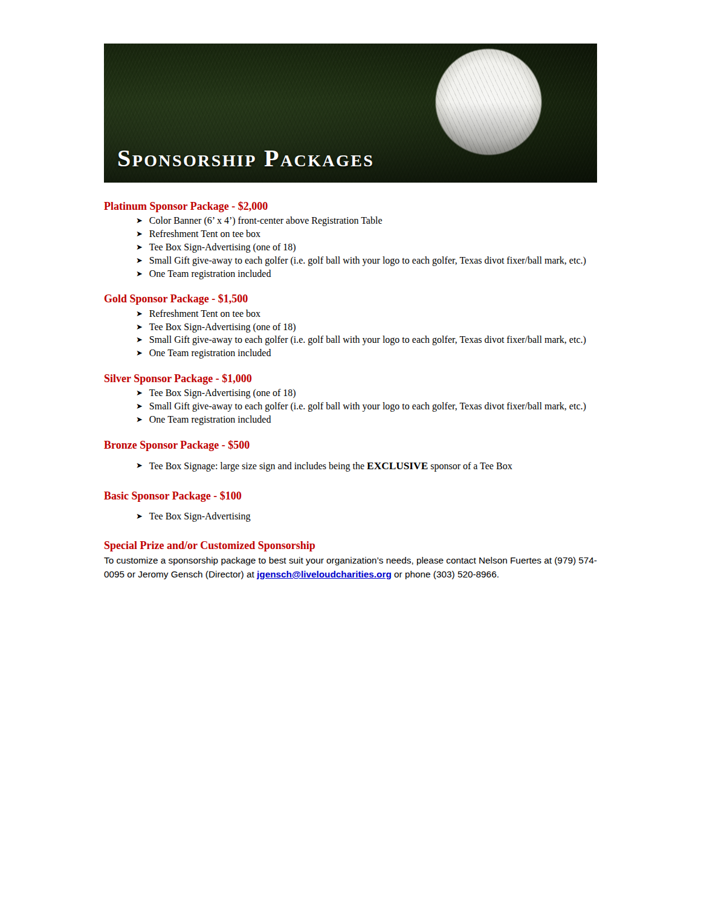Sponsorship Packages
Platinum Sponsor Package - $2,000
Color Banner (6’ x 4’) front-center above Registration Table
Refreshment Tent on tee box
Tee Box Sign-Advertising (one of 18)
Small Gift give-away to each golfer (i.e. golf ball with your logo to each golfer, Texas divot fixer/ball mark, etc.)
One Team registration included
Gold Sponsor Package - $1,500
Refreshment Tent on tee box
Tee Box Sign-Advertising (one of 18)
Small Gift give-away to each golfer (i.e. golf ball with your logo to each golfer, Texas divot fixer/ball mark, etc.)
One Team registration included
Silver Sponsor Package - $1,000
Tee Box Sign-Advertising (one of 18)
Small Gift give-away to each golfer (i.e. golf ball with your logo to each golfer, Texas divot fixer/ball mark, etc.)
One Team registration included
Bronze Sponsor Package - $500
Tee Box Signage: large size sign and includes being the EXCLUSIVE sponsor of a Tee Box
Basic Sponsor Package - $100
Tee Box Sign-Advertising
Special Prize and/or Customized Sponsorship
To customize a sponsorship package to best suit your organization’s needs, please contact Nelson Fuertes at (979) 574-0095 or Jeromy Gensch (Director) at jgensch@liveloudcharities.org or phone (303) 520-8966.